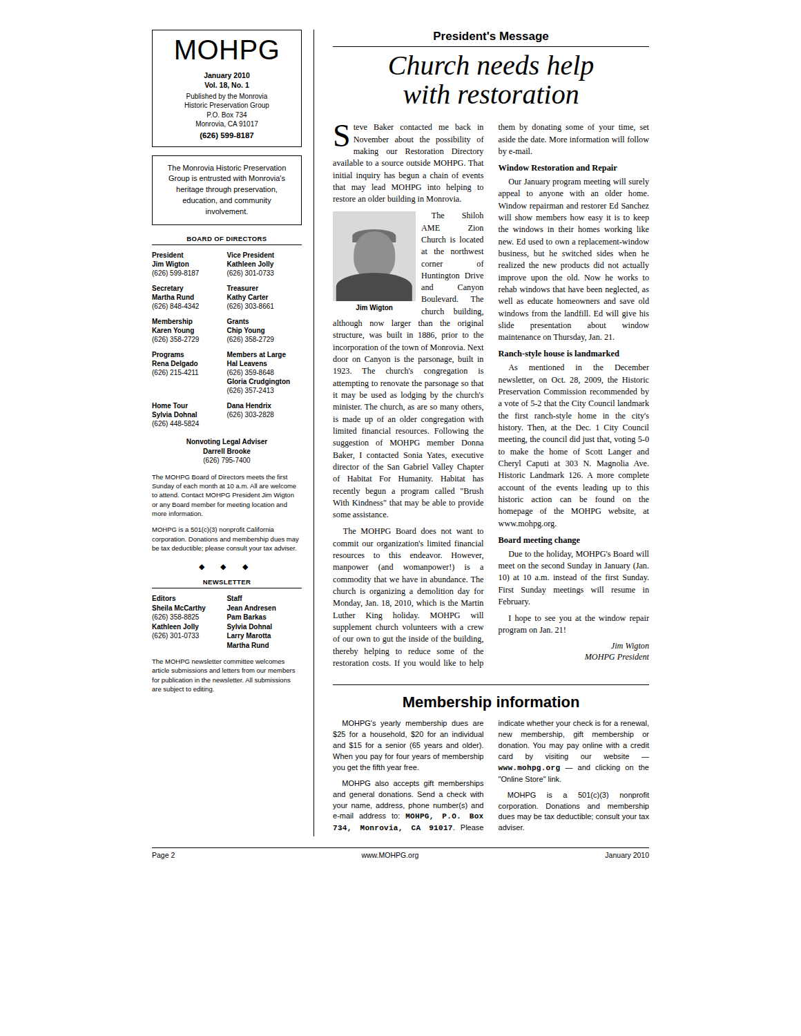MOHPG
January 2010
Vol. 18, No. 1
Published by the Monrovia
Historic Preservation Group
P.O. Box 734
Monrovia, CA 91017
(626) 599-8187
The Monrovia Historic Preservation Group is entrusted with Monrovia's heritage through preservation, education, and community involvement.
BOARD OF DIRECTORS
| President Jim Wigton (626) 599-8187 | Vice President Kathleen Jolly (626) 301-0733 |
| Secretary Martha Rund (626) 848-4342 | Treasurer Kathy Carter (626) 303-8661 |
| Membership Karen Young (626) 358-2729 | Grants Chip Young (626) 358-2729 |
| Programs Rena Delgado (626) 215-4211 | Members at Large Hal Leavens (626) 359-8648 Gloria Crudgington (626) 357-2413 |
| Home Tour Sylvia Dohnal (626) 448-5824 | Dana Hendrix (626) 303-2828 |
Nonvoting Legal Adviser
Darrell Brooke
(626) 795-7400
The MOHPG Board of Directors meets the first Sunday of each month at 10 a.m. All are welcome to attend. Contact MOHPG President Jim Wigton or any Board member for meeting location and more information.
MOHPG is a 501(c)(3) nonprofit California corporation. Donations and membership dues may be tax deductible; please consult your tax adviser.
◆ ◆ ◆
NEWSLETTER
| Editors Sheila McCarthy (626) 358-8825 Kathleen Jolly (626) 301-0733 | Staff Jean Andresen Pam Barkas Sylvia Dohnal Larry Marotta Martha Rund |
The MOHPG newsletter committee welcomes article submissions and letters from our members for publication in the newsletter. All submissions are subject to editing.
President's Message
Church needs help
with restoration
Steve Baker contacted me back in November about the possibility of making our Restoration Directory available to a source outside MOHPG. That initial inquiry has begun a chain of events that may lead MOHPG into helping to restore an older building in Monrovia.
Jim Wigton
The Shiloh AME Zion Church is located at the northwest corner of Huntington Drive and Canyon Boulevard. The church building, although now larger than the original structure, was built in 1886, prior to the incorporation of the town of Monrovia. Next door on Canyon is the parsonage, built in 1923. The church's congregation is attempting to renovate the parsonage so that it may be used as lodging by the church's minister. The church, as are so many others, is made up of an older congregation with limited financial resources. Following the suggestion of MOHPG member Donna Baker, I contacted Sonia Yates, executive director of the San Gabriel Valley Chapter of Habitat For Humanity. Habitat has recently begun a program called "Brush With Kindness" that may be able to provide some assistance.
The MOHPG Board does not want to commit our organization's limited financial resources to this endeavor. However, manpower (and womanpower!) is a commodity that we have in abundance. The church is organizing a demolition day for Monday, Jan. 18, 2010, which is the Martin Luther King holiday. MOHPG will supplement church volunteers with a crew of our own to gut the inside of the building, thereby helping to reduce some of the restoration costs. If you would like to help them by donating some of your time, set aside the date. More information will follow by e-mail.
Window Restoration and Repair
Our January program meeting will surely appeal to anyone with an older home. Window repairman and restorer Ed Sanchez will show members how easy it is to keep the windows in their homes working like new. Ed used to own a replacement-window business, but he switched sides when he realized the new products did not actually improve upon the old. Now he works to rehab windows that have been neglected, as well as educate homeowners and save old windows from the landfill. Ed will give his slide presentation about window maintenance on Thursday, Jan. 21.
Ranch-style house is landmarked
As mentioned in the December newsletter, on Oct. 28, 2009, the Historic Preservation Commission recommended by a vote of 5-2 that the City Council landmark the first ranch-style home in the city's history. Then, at the Dec. 1 City Council meeting, the council did just that, voting 5-0 to make the home of Scott Langer and Cheryl Caputi at 303 N. Magnolia Ave. Historic Landmark 126. A more complete account of the events leading up to this historic action can be found on the homepage of the MOHPG website, at www.mohpg.org.
Board meeting change
Due to the holiday, MOHPG's Board will meet on the second Sunday in January (Jan. 10) at 10 a.m. instead of the first Sunday. First Sunday meetings will resume in February.
I hope to see you at the window repair program on Jan. 21!
Jim Wigton
MOHPG President
Membership information
MOHPG's yearly membership dues are $25 for a household, $20 for an individual and $15 for a senior (65 years and older). When you pay for four years of membership you get the fifth year free.
MOHPG also accepts gift memberships and general donations. Send a check with your name, address, phone number(s) and e-mail address to: MOHPG, P.O. Box 734, Monrovia, CA 91017. Please indicate whether your check is for a renewal, new membership, gift membership or donation. You may pay online with a credit card by visiting our website — www.mohpg.org — and clicking on the "Online Store" link.
MOHPG is a 501(c)(3) nonprofit corporation. Donations and membership dues may be tax deductible; consult your tax adviser.
Page 2
www.MOHPG.org
January 2010